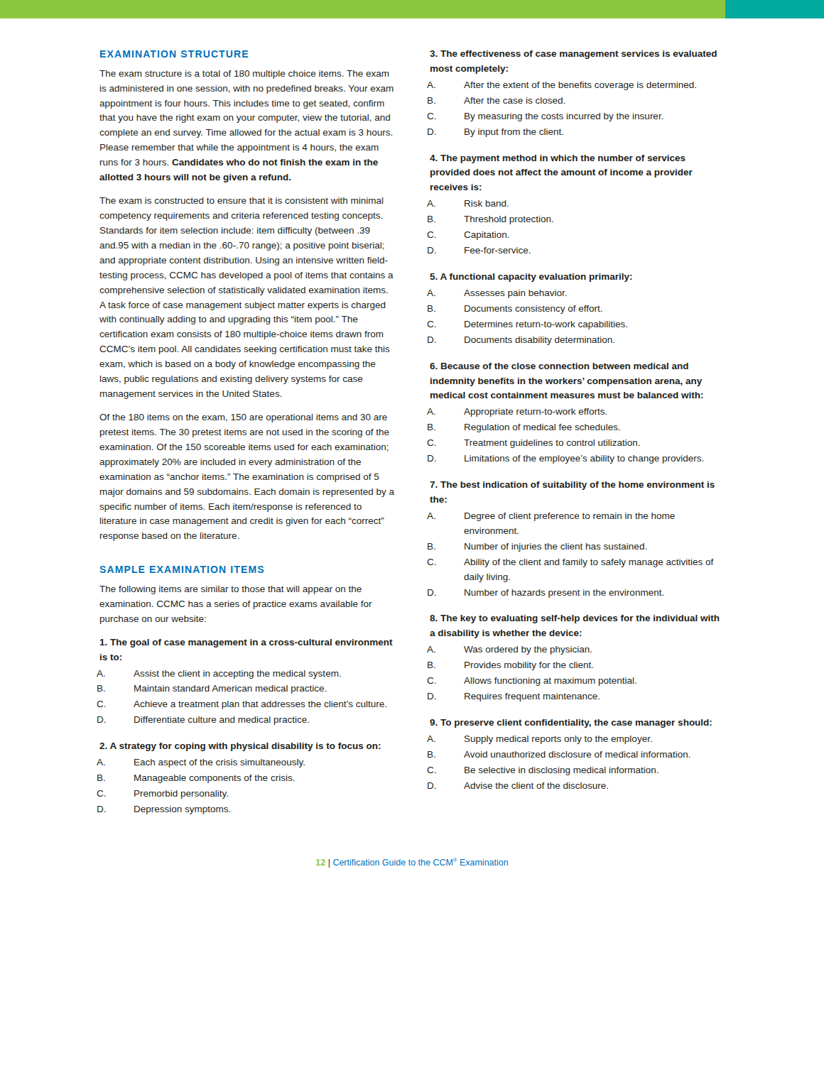Examination Structure
The exam structure is a total of 180 multiple choice items. The exam is administered in one session, with no predefined breaks. Your exam appointment is four hours. This includes time to get seated, confirm that you have the right exam on your computer, view the tutorial, and complete an end survey. Time allowed for the actual exam is 3 hours. Please remember that while the appointment is 4 hours, the exam runs for 3 hours. Candidates who do not finish the exam in the allotted 3 hours will not be given a refund.
The exam is constructed to ensure that it is consistent with minimal competency requirements and criteria referenced testing concepts. Standards for item selection include: item difficulty (between .39 and.95 with a median in the .60-.70 range); a positive point biserial; and appropriate content distribution. Using an intensive written field-testing process, CCMC has developed a pool of items that contains a comprehensive selection of statistically validated examination items. A task force of case management subject matter experts is charged with continually adding to and upgrading this “item pool.” The certification exam consists of 180 multiple-choice items drawn from CCMC’s item pool. All candidates seeking certification must take this exam, which is based on a body of knowledge encompassing the laws, public regulations and existing delivery systems for case management services in the United States.
Of the 180 items on the exam, 150 are operational items and 30 are pretest items. The 30 pretest items are not used in the scoring of the examination. Of the 150 scoreable items used for each examination; approximately 20% are included in every administration of the examination as “anchor items.” The examination is comprised of 5 major domains and 59 subdomains. Each domain is represented by a specific number of items. Each item/response is referenced to literature in case management and credit is given for each “correct” response based on the literature.
Sample Examination Items
The following items are similar to those that will appear on the examination. CCMC has a series of practice exams available for purchase on our website:
1. The goal of case management in a cross-cultural environment is to:
A. Assist the client in accepting the medical system.
B. Maintain standard American medical practice.
C. Achieve a treatment plan that addresses the client’s culture.
D. Differentiate culture and medical practice.
2. A strategy for coping with physical disability is to focus on:
A. Each aspect of the crisis simultaneously.
B. Manageable components of the crisis.
C. Premorbid personality.
D. Depression symptoms.
3. The effectiveness of case management services is evaluated most completely:
A. After the extent of the benefits coverage is determined.
B. After the case is closed.
C. By measuring the costs incurred by the insurer.
D. By input from the client.
4. The payment method in which the number of services provided does not affect the amount of income a provider receives is:
A. Risk band.
B. Threshold protection.
C. Capitation.
D. Fee-for-service.
5. A functional capacity evaluation primarily:
A. Assesses pain behavior.
B. Documents consistency of effort.
C. Determines return-to-work capabilities.
D. Documents disability determination.
6. Because of the close connection between medical and indemnity benefits in the workers’ compensation arena, any medical cost containment measures must be balanced with:
A. Appropriate return-to-work efforts.
B. Regulation of medical fee schedules.
C. Treatment guidelines to control utilization.
D. Limitations of the employee’s ability to change providers.
7. The best indication of suitability of the home environment is the:
A. Degree of client preference to remain in the home environment.
B. Number of injuries the client has sustained.
C. Ability of the client and family to safely manage activities of daily living.
D. Number of hazards present in the environment.
8. The key to evaluating self-help devices for the individual with a disability is whether the device:
A. Was ordered by the physician.
B. Provides mobility for the client.
C. Allows functioning at maximum potential.
D. Requires frequent maintenance.
9. To preserve client confidentiality, the case manager should:
A. Supply medical reports only to the employer.
B. Avoid unauthorized disclosure of medical information.
C. Be selective in disclosing medical information.
D. Advise the client of the disclosure.
12 | Certification Guide to the CCM® Examination